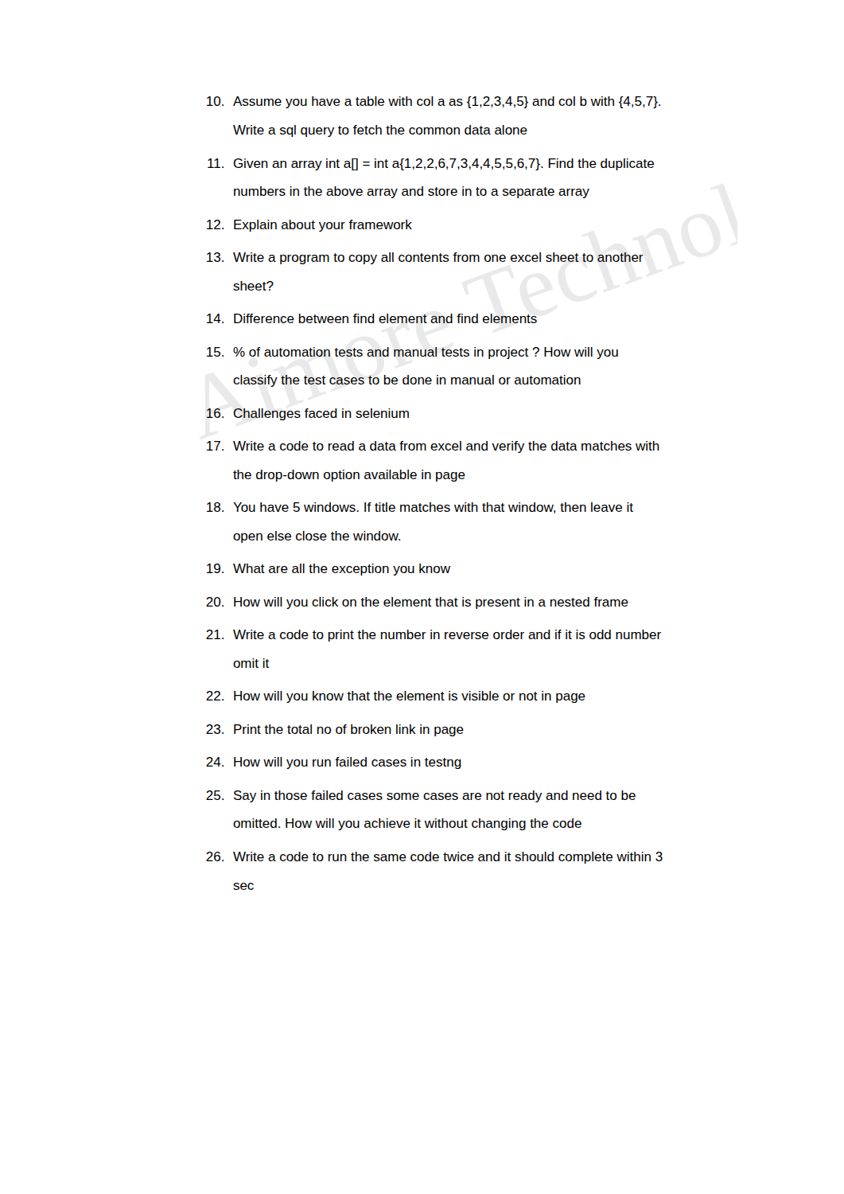Aimore Technologies
Assume you have a table with col a as {1,2,3,4,5} and col b with {4,5,7}. Write a sql query to fetch the common data alone
Given an array int a[] = int a{1,2,2,6,7,3,4,4,5,5,6,7}. Find the duplicate numbers in the above array and store in to a separate array
Explain about your framework
Write a program to copy all contents from one excel sheet to another sheet?
Difference between find element and find elements
% of automation tests and manual tests in project ? How will you classify the test cases to be done in manual or automation
Challenges faced in selenium
Write a code to read a data from excel and verify the data matches with the drop-down option available in page
You have 5 windows. If title matches with that window, then leave it open else close the window.
What are all the exception you know
How will you click on the element that is present in a nested frame
Write a code to print the number in reverse order and if it is odd number omit it
How will you know that the element is visible or not in page
Print the total no of broken link in page
How will you run failed cases in testng
Say in those failed cases some cases are not ready and need to be omitted. How will you achieve it without changing the code
Write a code to run the same code twice and it should complete within 3 sec